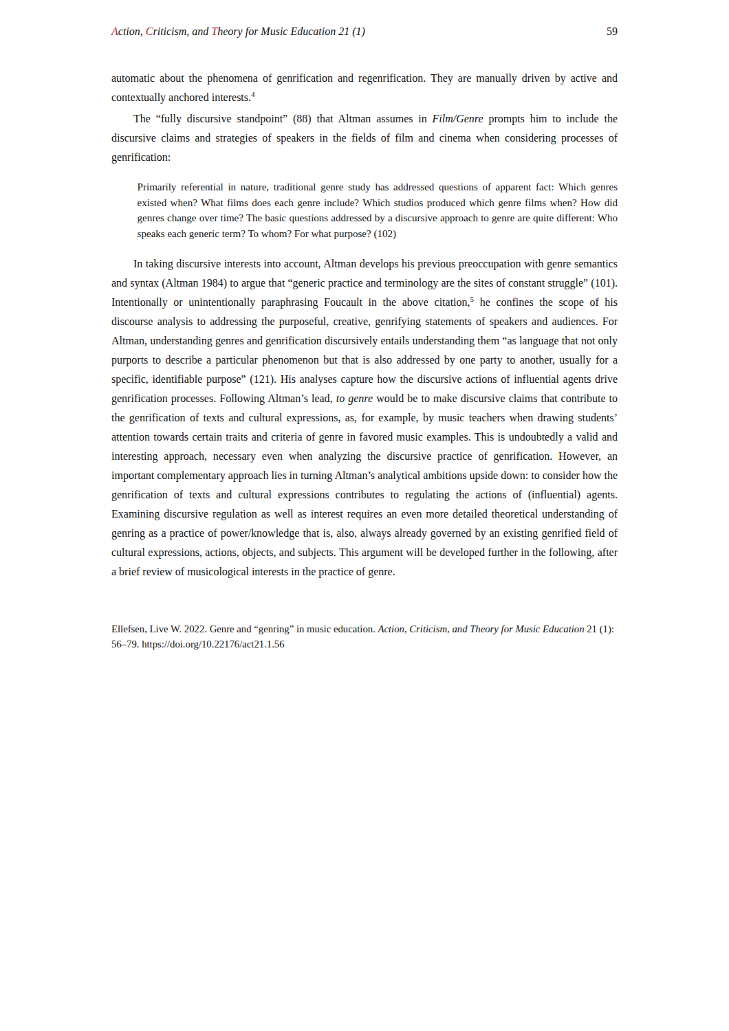Action, Criticism, and Theory for Music Education 21 (1) 59
automatic about the phenomena of genrification and regenrification. They are manually driven by active and contextually anchored interests.4
The “fully discursive standpoint” (88) that Altman assumes in Film/Genre prompts him to include the discursive claims and strategies of speakers in the fields of film and cinema when considering processes of genrification:
Primarily referential in nature, traditional genre study has addressed questions of apparent fact: Which genres existed when? What films does each genre include? Which studios produced which genre films when? How did genres change over time? The basic questions addressed by a discursive approach to genre are quite different: Who speaks each generic term? To whom? For what purpose? (102)
In taking discursive interests into account, Altman develops his previous preoccupation with genre semantics and syntax (Altman 1984) to argue that “generic practice and terminology are the sites of constant struggle” (101). Intentionally or unintentionally paraphrasing Foucault in the above citation,5 he confines the scope of his discourse analysis to addressing the purposeful, creative, genrifying statements of speakers and audiences. For Altman, understanding genres and genrification discursively entails understanding them “as language that not only purports to describe a particular phenomenon but that is also addressed by one party to another, usually for a specific, identifiable purpose” (121). His analyses capture how the discursive actions of influential agents drive genrification processes. Following Altman’s lead, to genre would be to make discursive claims that contribute to the genrification of texts and cultural expressions, as, for example, by music teachers when drawing students’ attention towards certain traits and criteria of genre in favored music examples. This is undoubtedly a valid and interesting approach, necessary even when analyzing the discursive practice of genrification. However, an important complementary approach lies in turning Altman’s analytical ambitions upside down: to consider how the genrification of texts and cultural expressions contributes to regulating the actions of (influential) agents. Examining discursive regulation as well as interest requires an even more detailed theoretical understanding of genring as a practice of power/knowledge that is, also, always already governed by an existing genrified field of cultural expressions, actions, objects, and subjects. This argument will be developed further in the following, after a brief review of musicological interests in the practice of genre.
Ellefsen, Live W. 2022. Genre and “genring” in music education. Action, Criticism, and Theory for Music Education 21 (1): 56–79. https://doi.org/10.22176/act21.1.56